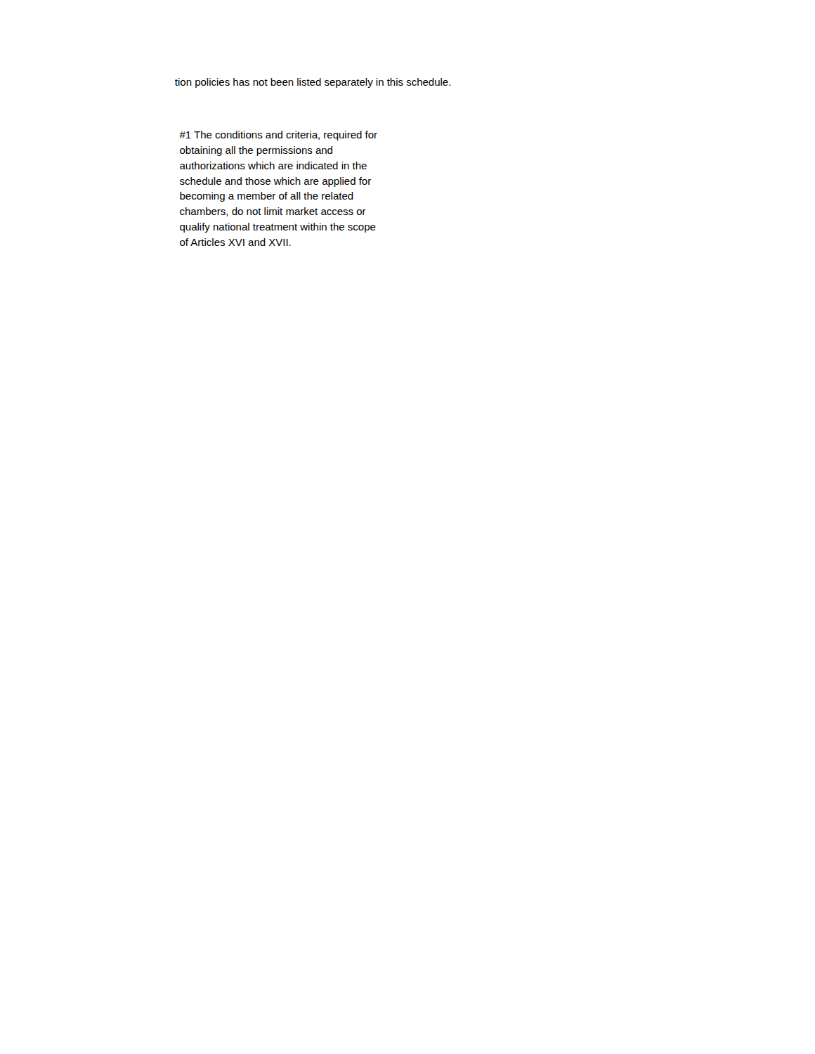tion policies has not been listed separately in this schedule.
#1 The conditions and criteria, required for obtaining all the permissions and authorizations which are indicated in the schedule and those which are applied for becoming a member of all the related chambers, do not limit market access or qualify national treatment within the scope of Articles XVI and XVII.